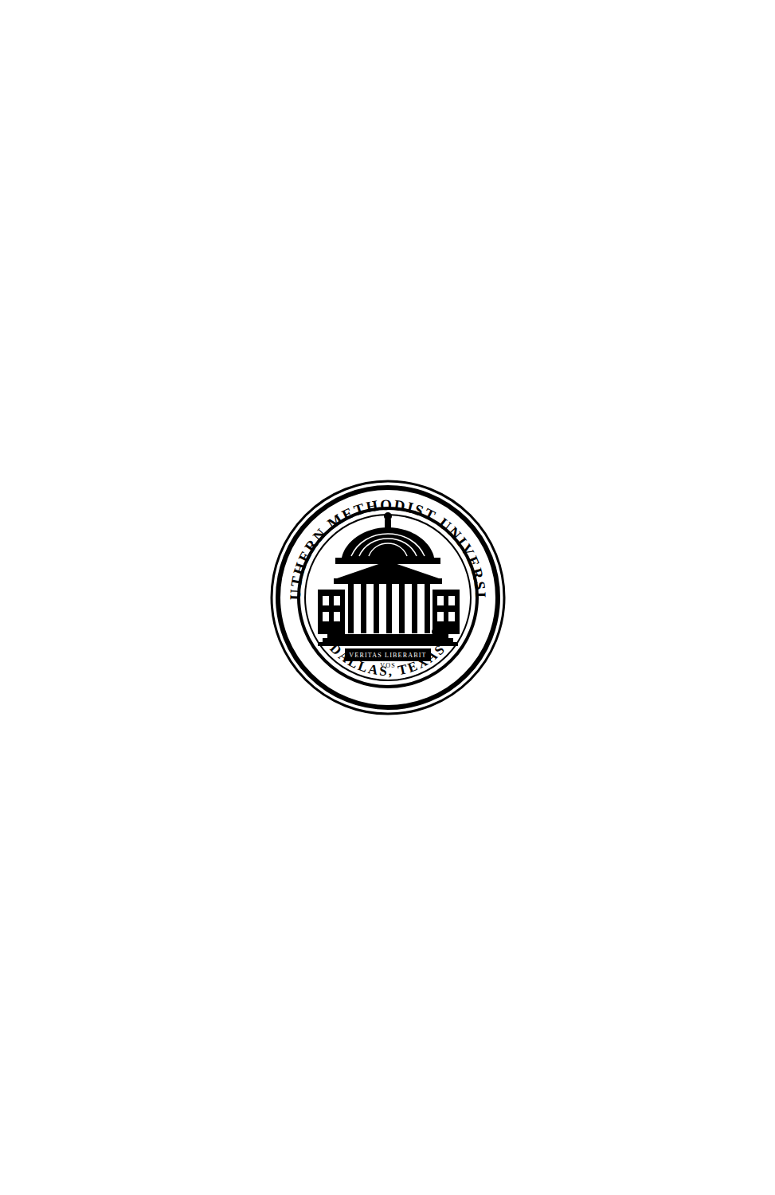VERITAS LIBERABIT VOS SOUTHERN METHODIST UNIVERSITY DALLAS, TEXAS
Seal of Southern Methodist University, Dallas, Texas, showing a domed, columned building above the motto Veritas Liberabit Vos.